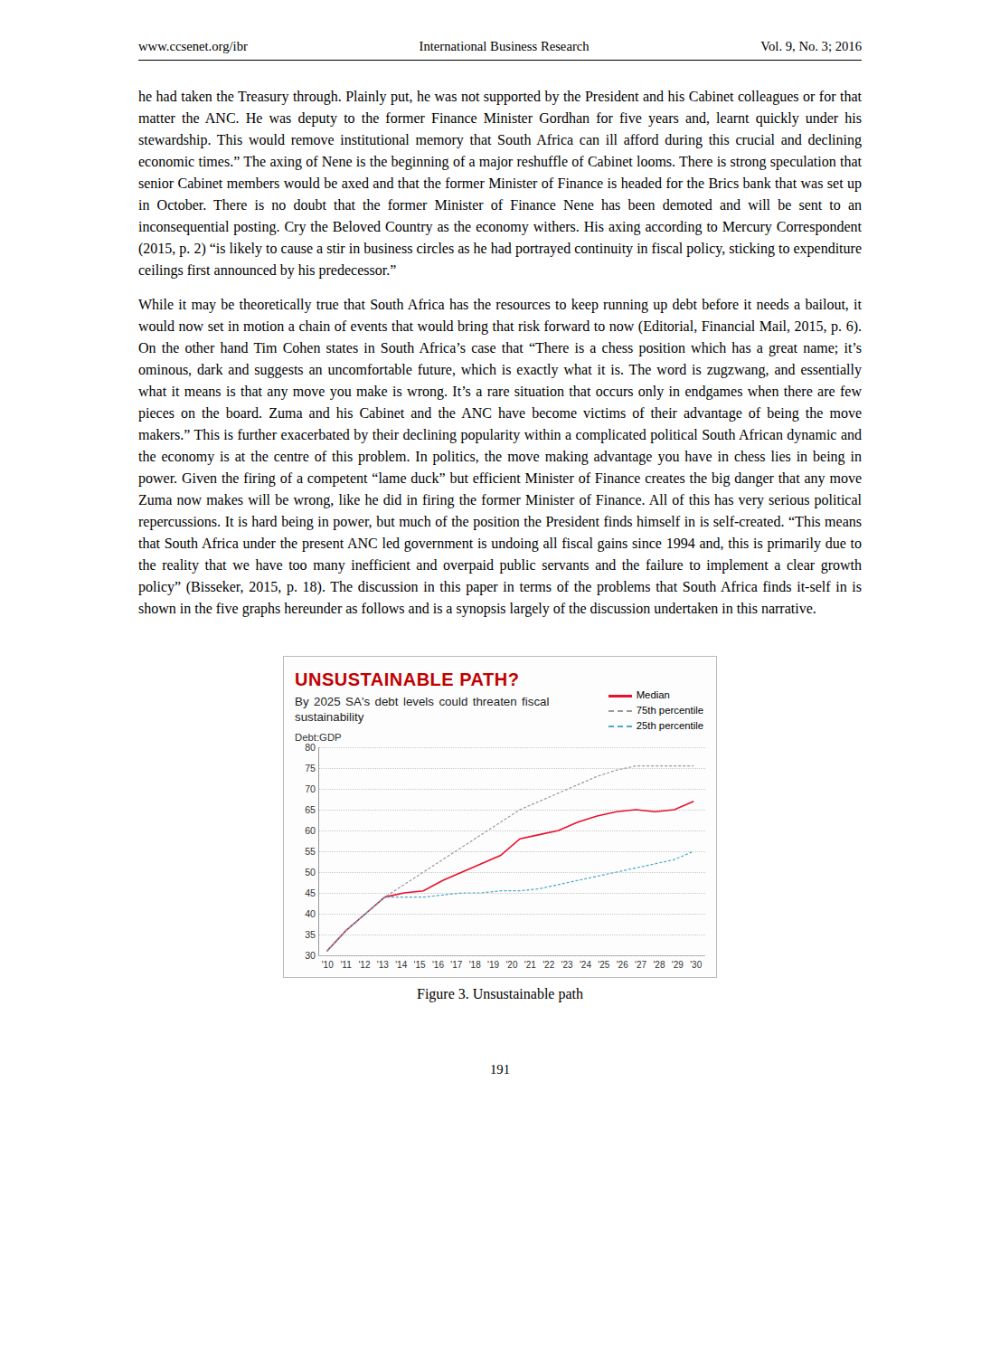www.ccsenet.org/ibr
International Business Research
Vol. 9, No. 3; 2016
he had taken the Treasury through. Plainly put, he was not supported by the President and his Cabinet colleagues or for that matter the ANC. He was deputy to the former Finance Minister Gordhan for five years and, learnt quickly under his stewardship. This would remove institutional memory that South Africa can ill afford during this crucial and declining economic times.” The axing of Nene is the beginning of a major reshuffle of Cabinet looms. There is strong speculation that senior Cabinet members would be axed and that the former Minister of Finance is headed for the Brics bank that was set up in October. There is no doubt that the former Minister of Finance Nene has been demoted and will be sent to an inconsequential posting. Cry the Beloved Country as the economy withers. His axing according to Mercury Correspondent (2015, p. 2) “is likely to cause a stir in business circles as he had portrayed continuity in fiscal policy, sticking to expenditure ceilings first announced by his predecessor.”
While it may be theoretically true that South Africa has the resources to keep running up debt before it needs a bailout, it would now set in motion a chain of events that would bring that risk forward to now (Editorial, Financial Mail, 2015, p. 6). On the other hand Tim Cohen states in South Africa’s case that “There is a chess position which has a great name; it’s ominous, dark and suggests an uncomfortable future, which is exactly what it is. The word is zugzwang, and essentially what it means is that any move you make is wrong. It’s a rare situation that occurs only in endgames when there are few pieces on the board. Zuma and his Cabinet and the ANC have become victims of their advantage of being the move makers.” This is further exacerbated by their declining popularity within a complicated political South African dynamic and the economy is at the centre of this problem. In politics, the move making advantage you have in chess lies in being in power. Given the firing of a competent “lame duck” but efficient Minister of Finance creates the big danger that any move Zuma now makes will be wrong, like he did in firing the former Minister of Finance. All of this has very serious political repercussions. It is hard being in power, but much of the position the President finds himself in is self-created. “This means that South Africa under the present ANC led government is undoing all fiscal gains since 1994 and, this is primarily due to the reality that we have too many inefficient and overpaid public servants and the failure to implement a clear growth policy” (Bisseker, 2015, p. 18). The discussion in this paper in terms of the problems that South Africa finds it-self in is shown in the five graphs hereunder as follows and is a synopsis largely of the discussion undertaken in this narrative.
UNSUSTAINABLE PATH?
By 2025 SA's debt levels could threaten fiscal sustainability
Median
75th percentile
25th percentile
Debt:GDP
80
75
70
65
60
55
50
45
40
35
30
'10'11'12'13'14'15'16'17'18'19'20'21'22'23'24'25'26'27'28'29'30
Figure 3. Unsustainable path
191